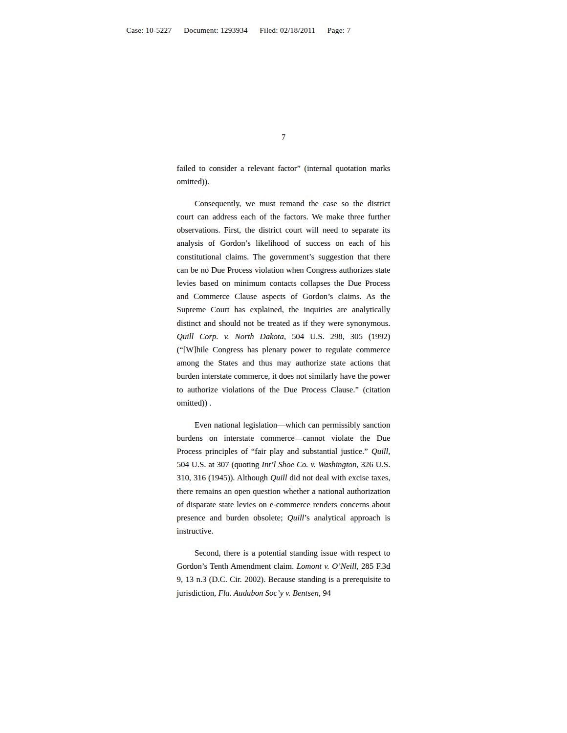Case: 10-5227 Document: 1293934 Filed: 02/18/2011 Page: 7
7
failed to consider a relevant factor” (internal quotation marks omitted)).
Consequently, we must remand the case so the district court can address each of the factors. We make three further observations. First, the district court will need to separate its analysis of Gordon’s likelihood of success on each of his constitutional claims. The government’s suggestion that there can be no Due Process violation when Congress authorizes state levies based on minimum contacts collapses the Due Process and Commerce Clause aspects of Gordon’s claims. As the Supreme Court has explained, the inquiries are analytically distinct and should not be treated as if they were synonymous. Quill Corp. v. North Dakota, 504 U.S. 298, 305 (1992) (“[W]hile Congress has plenary power to regulate commerce among the States and thus may authorize state actions that burden interstate commerce, it does not similarly have the power to authorize violations of the Due Process Clause.” (citation omitted)) .
Even national legislation—which can permissibly sanction burdens on interstate commerce—cannot violate the Due Process principles of “fair play and substantial justice.” Quill, 504 U.S. at 307 (quoting Int’l Shoe Co. v. Washington, 326 U.S. 310, 316 (1945)). Although Quill did not deal with excise taxes, there remains an open question whether a national authorization of disparate state levies on e-commerce renders concerns about presence and burden obsolete; Quill’s analytical approach is instructive.
Second, there is a potential standing issue with respect to Gordon’s Tenth Amendment claim. Lomont v. O’Neill, 285 F.3d 9, 13 n.3 (D.C. Cir. 2002). Because standing is a prerequisite to jurisdiction, Fla. Audubon Soc’y v. Bentsen, 94